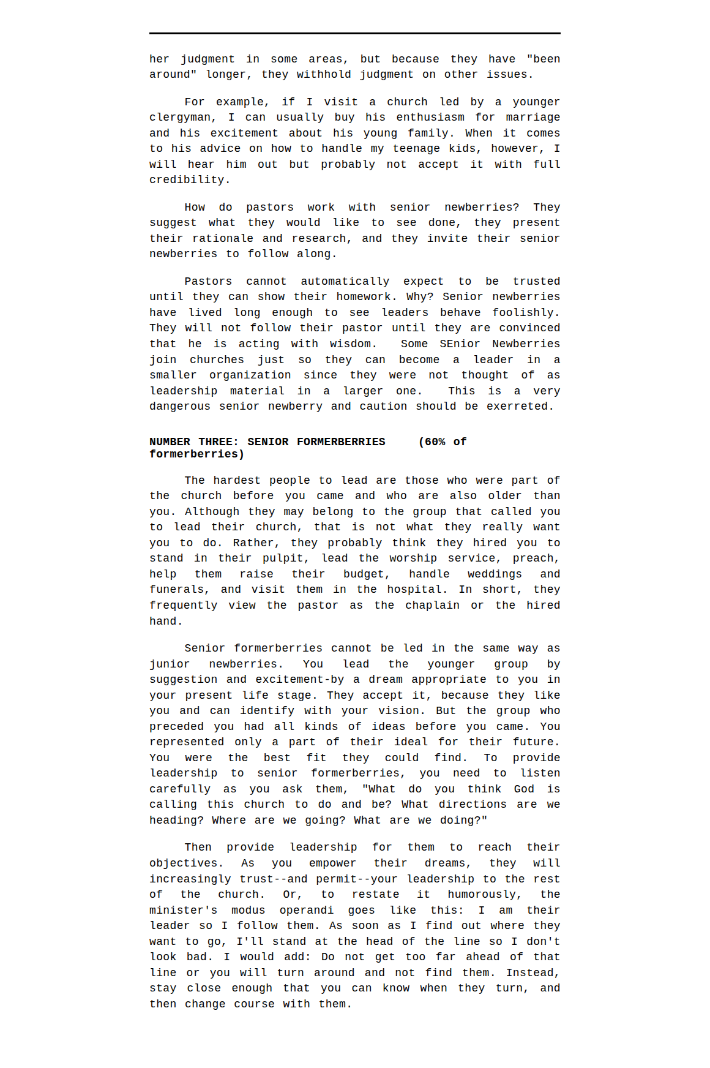her judgment in some areas, but because they have "been around" longer, they withhold judgment on other issues.
For example, if I visit a church led by a younger clergyman, I can usually buy his enthusiasm for marriage and his excitement about his young family. When it comes to his advice on how to handle my teenage kids, however, I will hear him out but probably not accept it with full credibility.
How do pastors work with senior newberries? They suggest what they would like to see done, they present their rationale and research, and they invite their senior newberries to follow along.
Pastors cannot automatically expect to be trusted until they can show their homework. Why? Senior newberries have lived long enough to see leaders behave foolishly. They will not follow their pastor until they are convinced that he is acting with wisdom. Some SEnior Newberries join churches just so they can become a leader in a smaller organization since they were not thought of as leadership material in a larger one. This is a very dangerous senior newberry and caution should be exerreted.
NUMBER THREE: SENIOR FORMERBERRIES (60% of formerberries)
The hardest people to lead are those who were part of the church before you came and who are also older than you. Although they may belong to the group that called you to lead their church, that is not what they really want you to do. Rather, they probably think they hired you to stand in their pulpit, lead the worship service, preach, help them raise their budget, handle weddings and funerals, and visit them in the hospital. In short, they frequently view the pastor as the chaplain or the hired hand.
Senior formerberries cannot be led in the same way as junior newberries. You lead the younger group by suggestion and excitement-by a dream appropriate to you in your present life stage. They accept it, because they like you and can identify with your vision. But the group who preceded you had all kinds of ideas before you came. You represented only a part of their ideal for their future. You were the best fit they could find. To provide leadership to senior formerberries, you need to listen carefully as you ask them, "What do you think God is calling this church to do and be? What directions are we heading? Where are we going? What are we doing?"
Then provide leadership for them to reach their objectives. As you empower their dreams, they will increasingly trust--and permit--your leadership to the rest of the church. Or, to restate it humorously, the minister's modus operandi goes like this: I am their leader so I follow them. As soon as I find out where they want to go, I'll stand at the head of the line so I don't look bad. I would add: Do not get too far ahead of that line or you will turn around and not find them. Instead, stay close enough that you can know when they turn, and then change course with them.